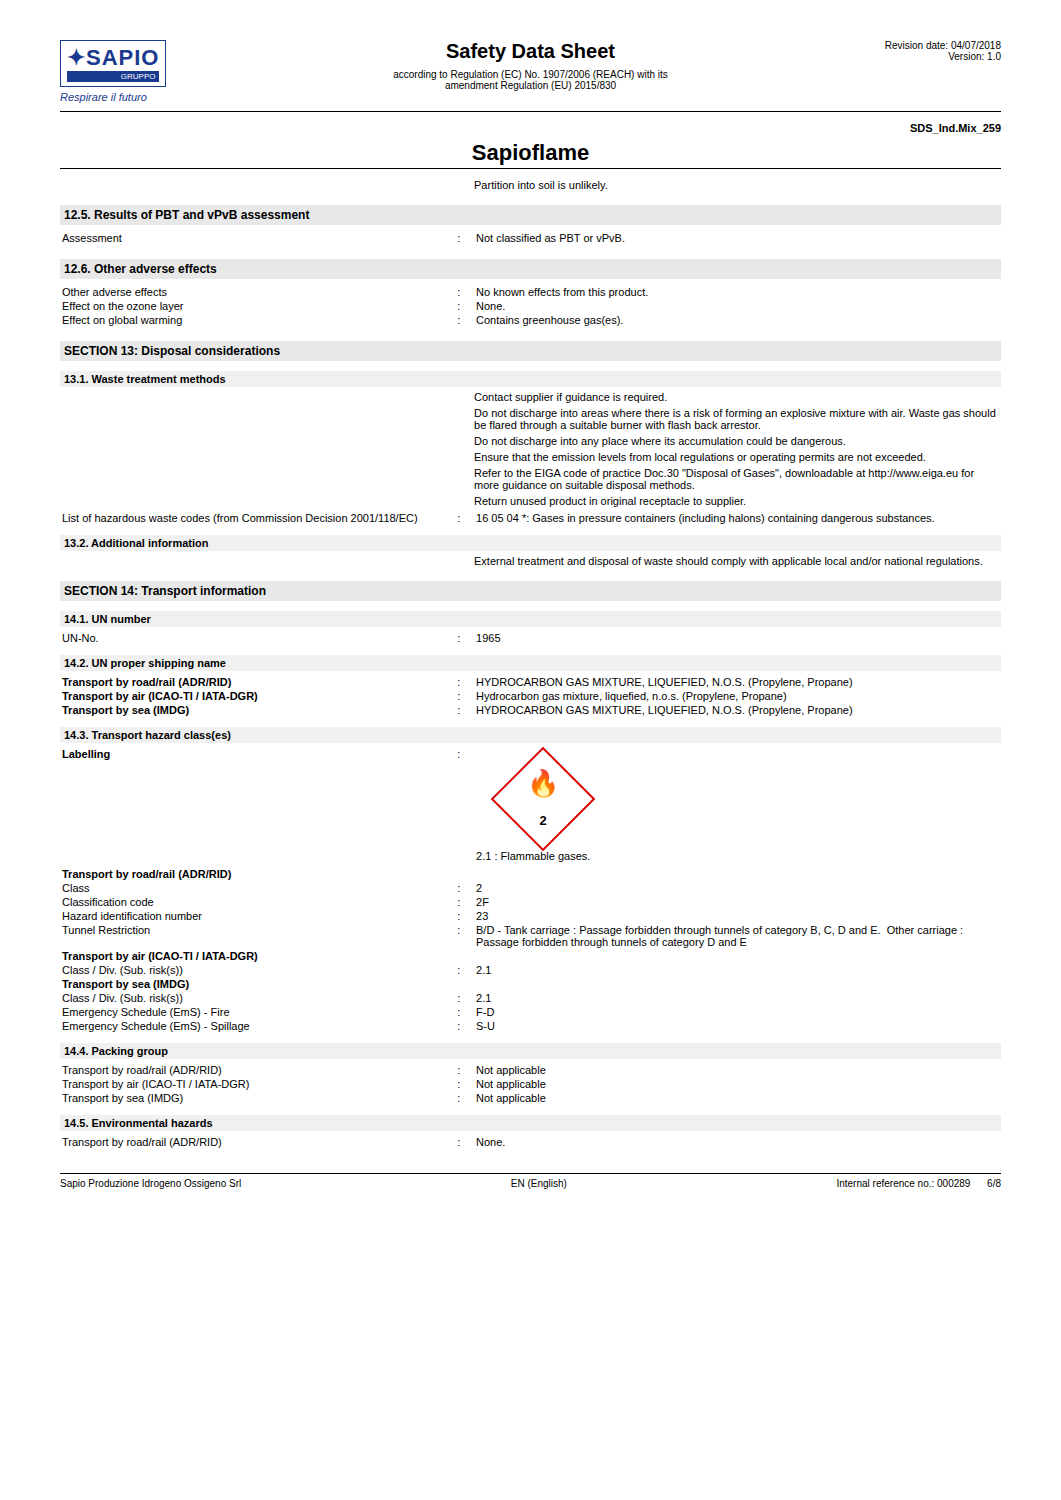✦SAPIO
GRUPPO
Respirare il futuro
Safety Data Sheet
according to Regulation (EC) No. 1907/2006 (REACH) with its
amendment Regulation (EU) 2015/830
Revision date: 04/07/2018
Version: 1.0
SDS_Ind.Mix_259
Sapioflame
Partition into soil is unlikely.
12.5. Results of PBT and vPvB assessment
| Assessment | : | Not classified as PBT or vPvB. |
12.6. Other adverse effects
| Other adverse effects | : | No known effects from this product. |
| Effect on the ozone layer | : | None. |
| Effect on global warming | : | Contains greenhouse gas(es). |
SECTION 13: Disposal considerations
13.1. Waste treatment methods
Contact supplier if guidance is required.
Do not discharge into areas where there is a risk of forming an explosive mixture with air. Waste gas should be flared through a suitable burner with flash back arrestor.
Do not discharge into any place where its accumulation could be dangerous.
Ensure that the emission levels from local regulations or operating permits are not exceeded.
Refer to the EIGA code of practice Doc.30 "Disposal of Gases", downloadable at http://www.eiga.eu for more guidance on suitable disposal methods.
Return unused product in original receptacle to supplier.
| List of hazardous waste codes (from Commission Decision 2001/118/EC) | : | 16 05 04 *: Gases in pressure containers (including halons) containing dangerous substances. |
13.2. Additional information
External treatment and disposal of waste should comply with applicable local and/or national regulations.
SECTION 14: Transport information
14.1. UN number
| UN-No. | : | 1965 |
14.2. UN proper shipping name
| Transport by road/rail (ADR/RID) | : | HYDROCARBON GAS MIXTURE, LIQUEFIED, N.O.S. (Propylene, Propane) |
| Transport by air (ICAO-TI / IATA-DGR) | : | Hydrocarbon gas mixture, liquefied, n.o.s. (Propylene, Propane) |
| Transport by sea (IMDG) | : | HYDROCARBON GAS MIXTURE, LIQUEFIED, N.O.S. (Propylene, Propane) |
14.3. Transport hazard class(es)
| Labelling | : | 🔥 2 2.1 : Flammable gases. |
| Transport by road/rail (ADR/RID) | | |
| Class | : | 2 |
| Classification code | : | 2F |
| Hazard identification number | : | 23 |
| Tunnel Restriction | : | B/D - Tank carriage : Passage forbidden through tunnels of category B, C, D and E. Other carriage : Passage forbidden through tunnels of category D and E |
| Transport by air (ICAO-TI / IATA-DGR) | | |
| Class / Div. (Sub. risk(s)) | : | 2.1 |
| Transport by sea (IMDG) | | |
| Class / Div. (Sub. risk(s)) | : | 2.1 |
| Emergency Schedule (EmS) - Fire | : | F-D |
| Emergency Schedule (EmS) - Spillage | : | S-U |
14.4. Packing group
| Transport by road/rail (ADR/RID) | : | Not applicable |
| Transport by air (ICAO-TI / IATA-DGR) | : | Not applicable |
| Transport by sea (IMDG) | : | Not applicable |
14.5. Environmental hazards
| Transport by road/rail (ADR/RID) | : | None. |
Sapio Produzione Idrogeno Ossigeno Srl
EN (English)
Internal reference no.: 000289 6/8